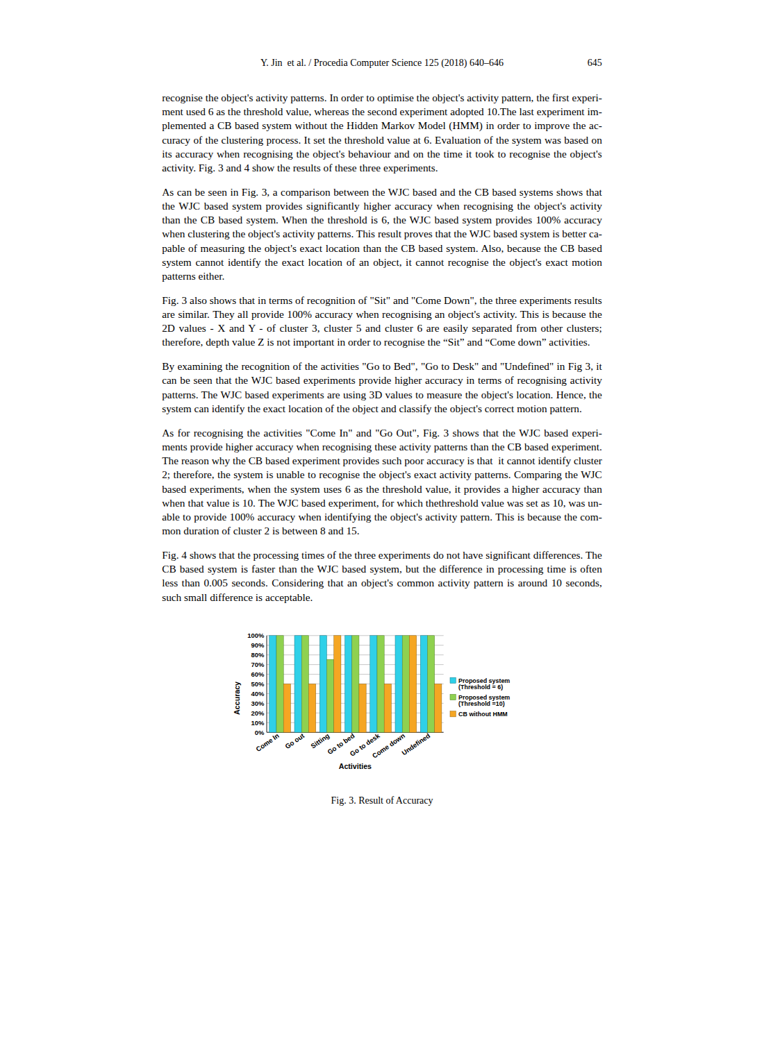Y. Jin et al. / Procedia Computer Science 125 (2018) 640–646 645
recognise the object's activity patterns. In order to optimise the object's activity pattern, the first experiment used 6 as the threshold value, whereas the second experiment adopted 10.The last experiment implemented a CB based system without the Hidden Markov Model (HMM) in order to improve the accuracy of the clustering process. It set the threshold value at 6. Evaluation of the system was based on its accuracy when recognising the object's behaviour and on the time it took to recognise the object's activity. Fig. 3 and 4 show the results of these three experiments.
As can be seen in Fig. 3, a comparison between the WJC based and the CB based systems shows that the WJC based system provides significantly higher accuracy when recognising the object's activity than the CB based system. When the threshold is 6, the WJC based system provides 100% accuracy when clustering the object's activity patterns. This result proves that the WJC based system is better capable of measuring the object's exact location than the CB based system. Also, because the CB based system cannot identify the exact location of an object, it cannot recognise the object's exact motion patterns either.
Fig. 3 also shows that in terms of recognition of "Sit" and "Come Down", the three experiments results are similar. They all provide 100% accuracy when recognising an object's activity. This is because the 2D values - X and Y - of cluster 3, cluster 5 and cluster 6 are easily separated from other clusters; therefore, depth value Z is not important in order to recognise the “Sit” and “Come down” activities.
By examining the recognition of the activities "Go to Bed", "Go to Desk" and "Undefined" in Fig 3, it can be seen that the WJC based experiments provide higher accuracy in terms of recognising activity patterns. The WJC based experiments are using 3D values to measure the object's location. Hence, the system can identify the exact location of the object and classify the object's correct motion pattern.
As for recognising the activities "Come In" and "Go Out", Fig. 3 shows that the WJC based experiments provide higher accuracy when recognising these activity patterns than the CB based experiment. The reason why the CB based experiment provides such poor accuracy is that it cannot identify cluster 2; therefore, the system is unable to recognise the object's exact activity patterns. Comparing the WJC based experiments, when the system uses 6 as the threshold value, it provides a higher accuracy than when that value is 10. The WJC based experiment, for which thethreshold value was set as 10, was unable to provide 100% accuracy when identifying the object's activity pattern. This is because the common duration of cluster 2 is between 8 and 15.
Fig. 4 shows that the processing times of the three experiments do not have significant differences. The CB based system is faster than the WJC based system, but the difference in processing time is often less than 0.005 seconds. Considering that an object's common activity pattern is around 10 seconds, such small difference is acceptable.
Accuracy 100% 90% 80% 70% 60% 50% 40% 30% 20% 10% 0% Come In Go out Sitting Go to bed Go to desk Come down Undefined Activities Proposed system (Threshold = 6) Proposed system (Threshold =10) CB without HMM
Fig. 3. Result of Accuracy